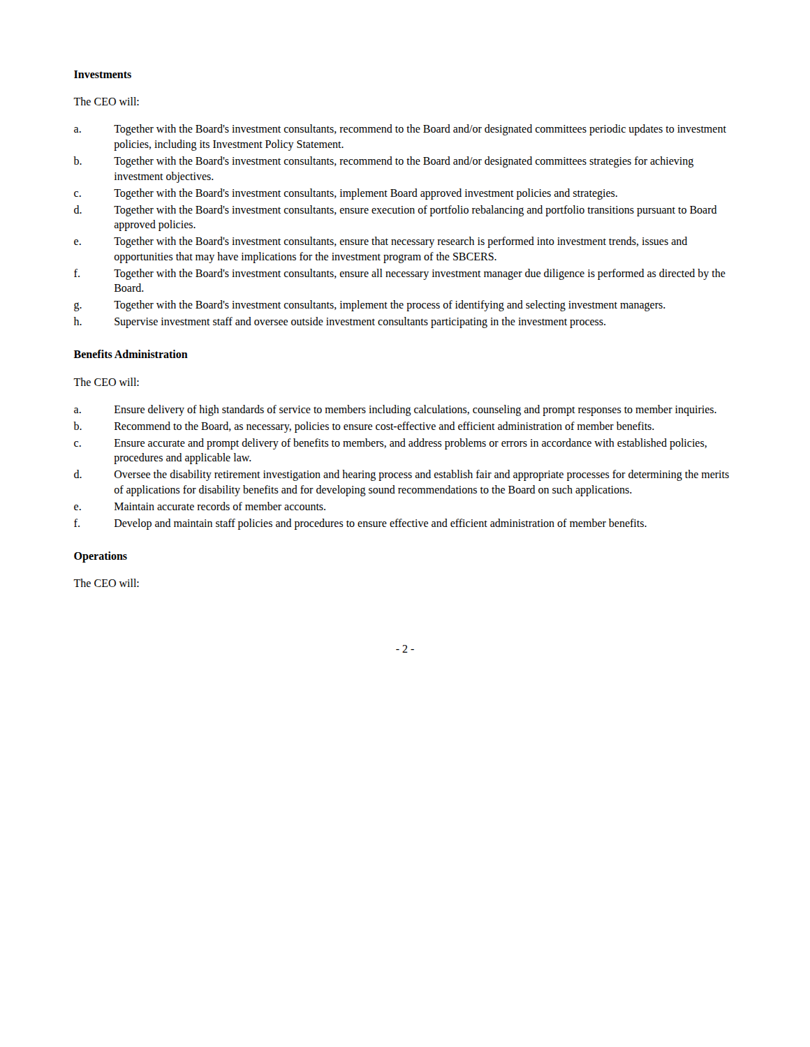Investments
The CEO will:
a. Together with the Board's investment consultants, recommend to the Board and/or designated committees periodic updates to investment policies, including its Investment Policy Statement.
b. Together with the Board's investment consultants, recommend to the Board and/or designated committees strategies for achieving investment objectives.
c. Together with the Board's investment consultants, implement Board approved investment policies and strategies.
d. Together with the Board's investment consultants, ensure execution of portfolio rebalancing and portfolio transitions pursuant to Board approved policies.
e. Together with the Board's investment consultants, ensure that necessary research is performed into investment trends, issues and opportunities that may have implications for the investment program of the SBCERS.
f. Together with the Board's investment consultants, ensure all necessary investment manager due diligence is performed as directed by the Board.
g. Together with the Board's investment consultants, implement the process of identifying and selecting investment managers.
h. Supervise investment staff and oversee outside investment consultants participating in the investment process.
Benefits Administration
The CEO will:
a. Ensure delivery of high standards of service to members including calculations, counseling and prompt responses to member inquiries.
b. Recommend to the Board, as necessary, policies to ensure cost-effective and efficient administration of member benefits.
c. Ensure accurate and prompt delivery of benefits to members, and address problems or errors in accordance with established policies, procedures and applicable law.
d. Oversee the disability retirement investigation and hearing process and establish fair and appropriate processes for determining the merits of applications for disability benefits and for developing sound recommendations to the Board on such applications.
e. Maintain accurate records of member accounts.
f. Develop and maintain staff policies and procedures to ensure effective and efficient administration of member benefits.
Operations
The CEO will:
- 2 -